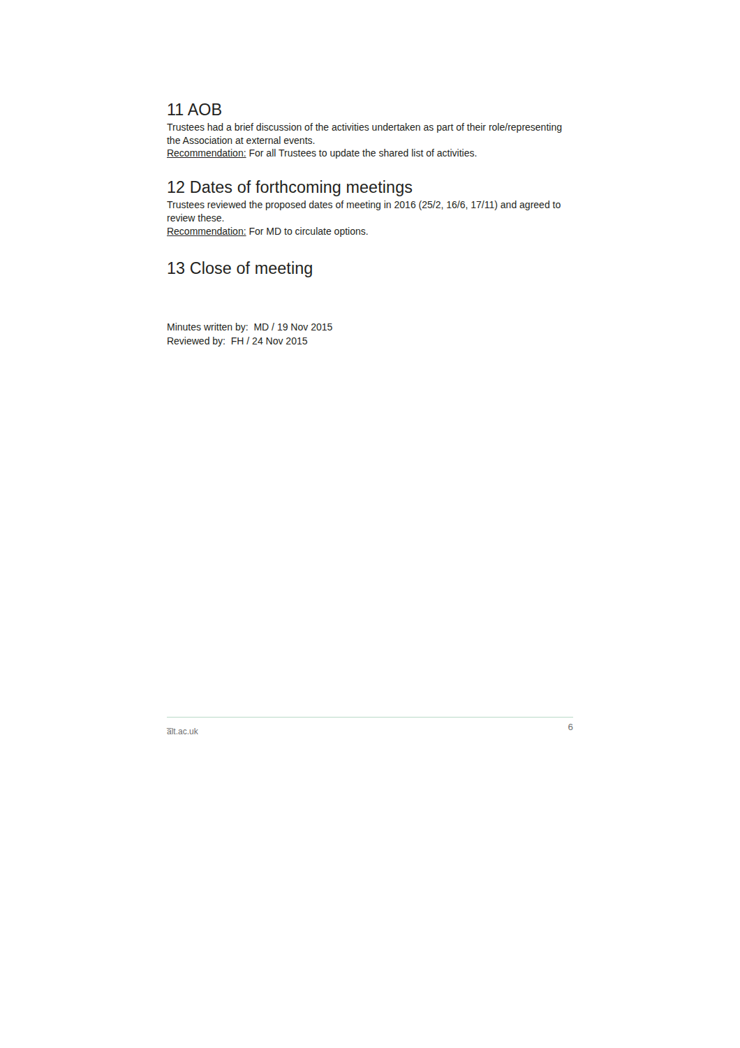11 AOB
Trustees had a brief discussion of the activities undertaken as part of their role/representing the Association at external events.
Recommendation: For all Trustees to update the shared list of activities.
12 Dates of forthcoming meetings
Trustees reviewed the proposed dates of meeting in 2016 (25/2, 16/6, 17/11) and agreed to review these.
Recommendation: For MD to circulate options.
13 Close of meeting
Minutes written by: MD / 19 Nov 2015
Reviewed by: FH / 24 Nov 2015
_ alt.ac.uk
6